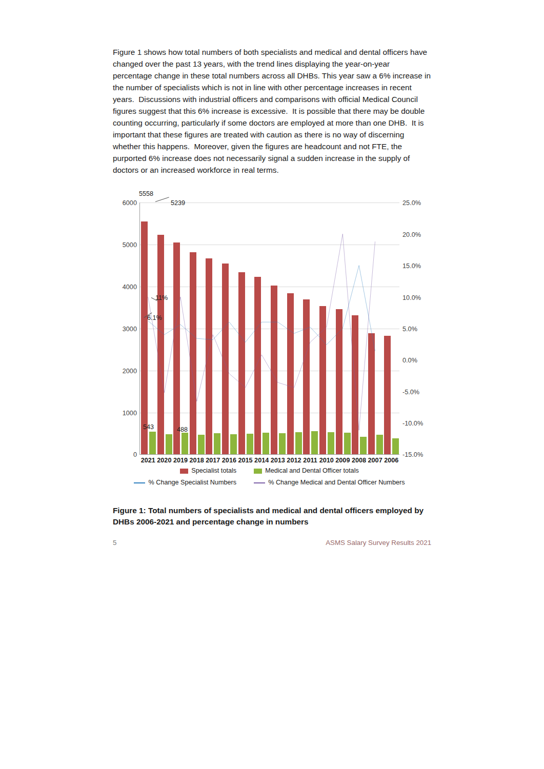Figure 1 shows how total numbers of both specialists and medical and dental officers have changed over the past 13 years, with the trend lines displaying the year-on-year percentage change in these total numbers across all DHBs. This year saw a 6% increase in the number of specialists which is not in line with other percentage increases in recent years. Discussions with industrial officers and comparisons with official Medical Council figures suggest that this 6% increase is excessive. It is possible that there may be double counting occurring, particularly if some doctors are employed at more than one DHB. It is important that these figures are treated with caution as there is no way of discerning whether this happens. Moreover, given the figures are headcount and not FTE, the purported 6% increase does not necessarily signal a sudden increase in the supply of doctors or an increased workforce in real terms.
6000
5000
4000
3000
2000
1000
0
25.0%
20.0%
15.0%
10.0%
5.0%
0.0%
-5.0%
-10.0%
-15.0%
2021
2020
2019
2018
2017
2016
2015
2014
2013
2012
2011
2010
2009
2008
2007
2006
5558
5239
11%
6.1%
543
488
Specialist totals Medical and Dental Officer totals
% Change Specialist Numbers % Change Medical and Dental Officer Numbers
Figure 1: Total numbers of specialists and medical and dental officers employed by DHBs 2006-2021 and percentage change in numbers
5 ASMS Salary Survey Results 2021